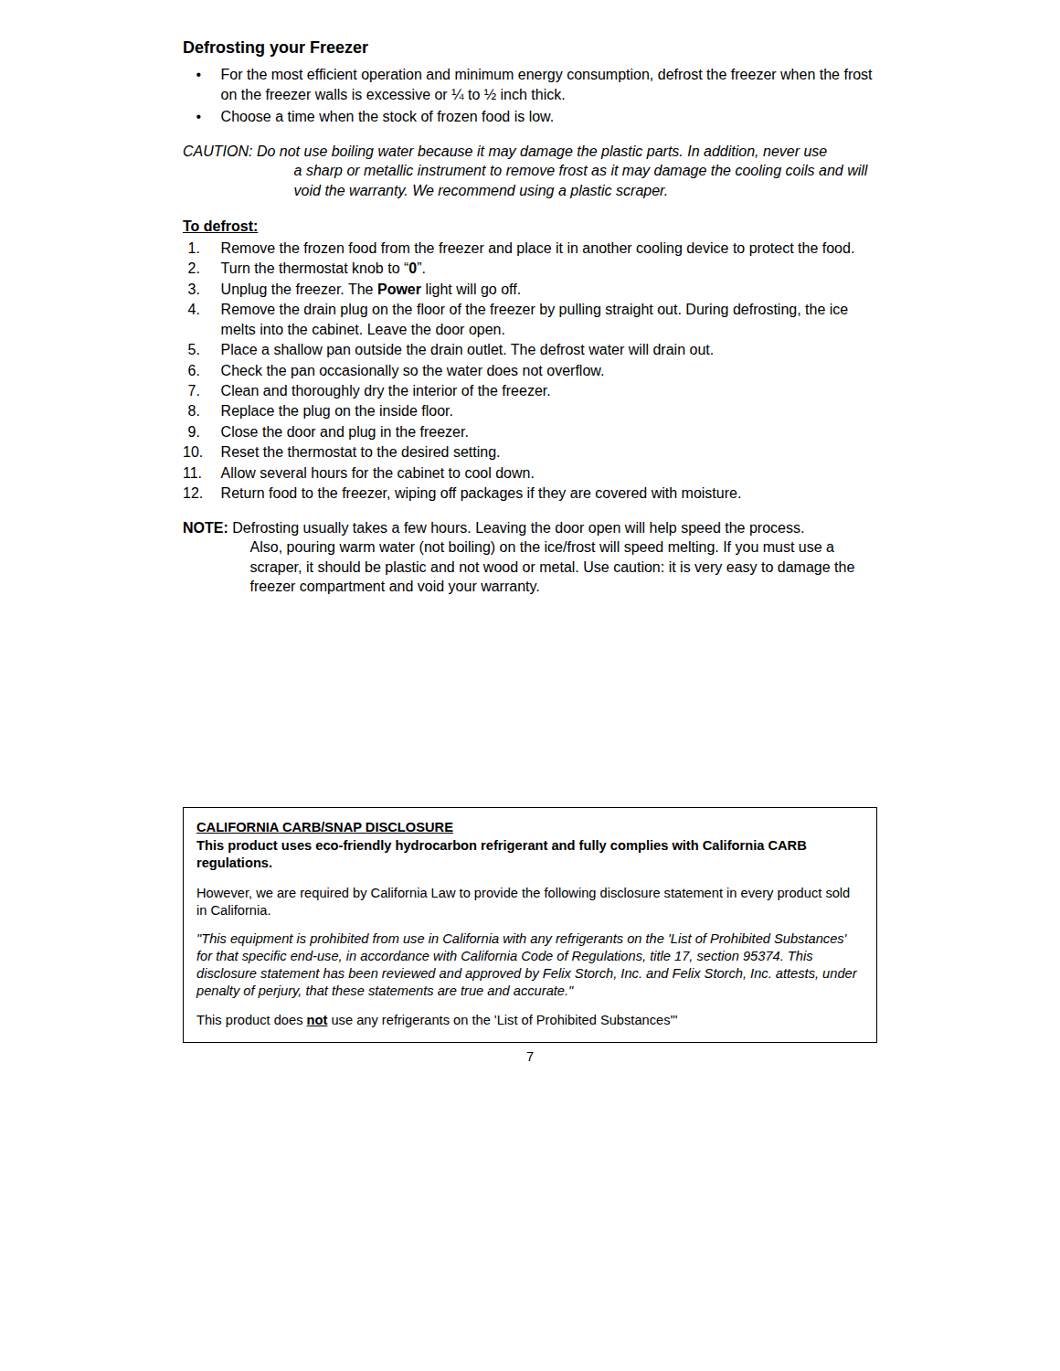Defrosting your Freezer
For the most efficient operation and minimum energy consumption, defrost the freezer when the frost on the freezer walls is excessive or ¼ to ½ inch thick.
Choose a time when the stock of frozen food is low.
CAUTION: Do not use boiling water because it may damage the plastic parts. In addition, never use a sharp or metallic instrument to remove frost as it may damage the cooling coils and will void the warranty. We recommend using a plastic scraper.
To defrost:
Remove the frozen food from the freezer and place it in another cooling device to protect the food.
Turn the thermostat knob to “0”.
Unplug the freezer. The Power light will go off.
Remove the drain plug on the floor of the freezer by pulling straight out. During defrosting, the ice melts into the cabinet. Leave the door open.
Place a shallow pan outside the drain outlet. The defrost water will drain out.
Check the pan occasionally so the water does not overflow.
Clean and thoroughly dry the interior of the freezer.
Replace the plug on the inside floor.
Close the door and plug in the freezer.
Reset the thermostat to the desired setting.
Allow several hours for the cabinet to cool down.
Return food to the freezer, wiping off packages if they are covered with moisture.
NOTE: Defrosting usually takes a few hours. Leaving the door open will help speed the process. Also, pouring warm water (not boiling) on the ice/frost will speed melting. If you must use a scraper, it should be plastic and not wood or metal. Use caution: it is very easy to damage the freezer compartment and void your warranty.
CALIFORNIA CARB/SNAP DISCLOSURE
This product uses eco-friendly hydrocarbon refrigerant and fully complies with California CARB regulations.
However, we are required by California Law to provide the following disclosure statement in every product sold in California.
"This equipment is prohibited from use in California with any refrigerants on the 'List of Prohibited Substances' for that specific end-use, in accordance with California Code of Regulations, title 17, section 95374. This disclosure statement has been reviewed and approved by Felix Storch, Inc. and Felix Storch, Inc. attests, under penalty of perjury, that these statements are true and accurate."
This product does not use any refrigerants on the 'List of Prohibited Substances'"
7